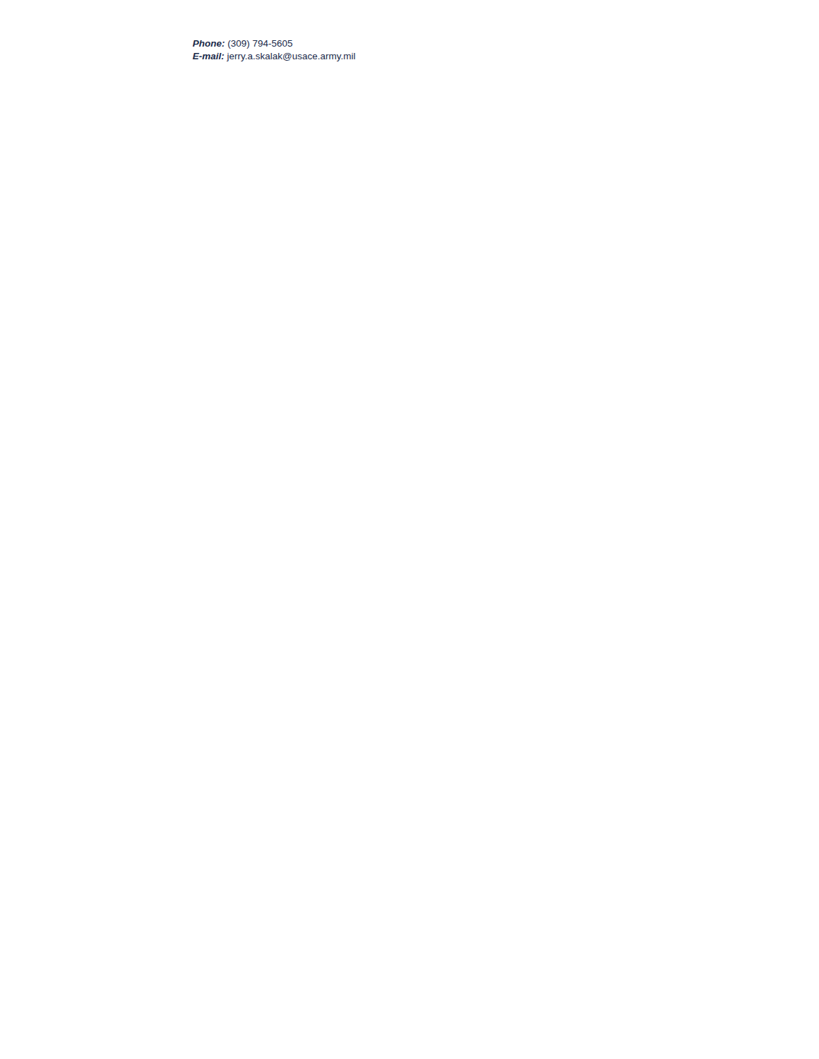Phone: (309) 794-5605
E-mail: jerry.a.skalak@usace.army.mil